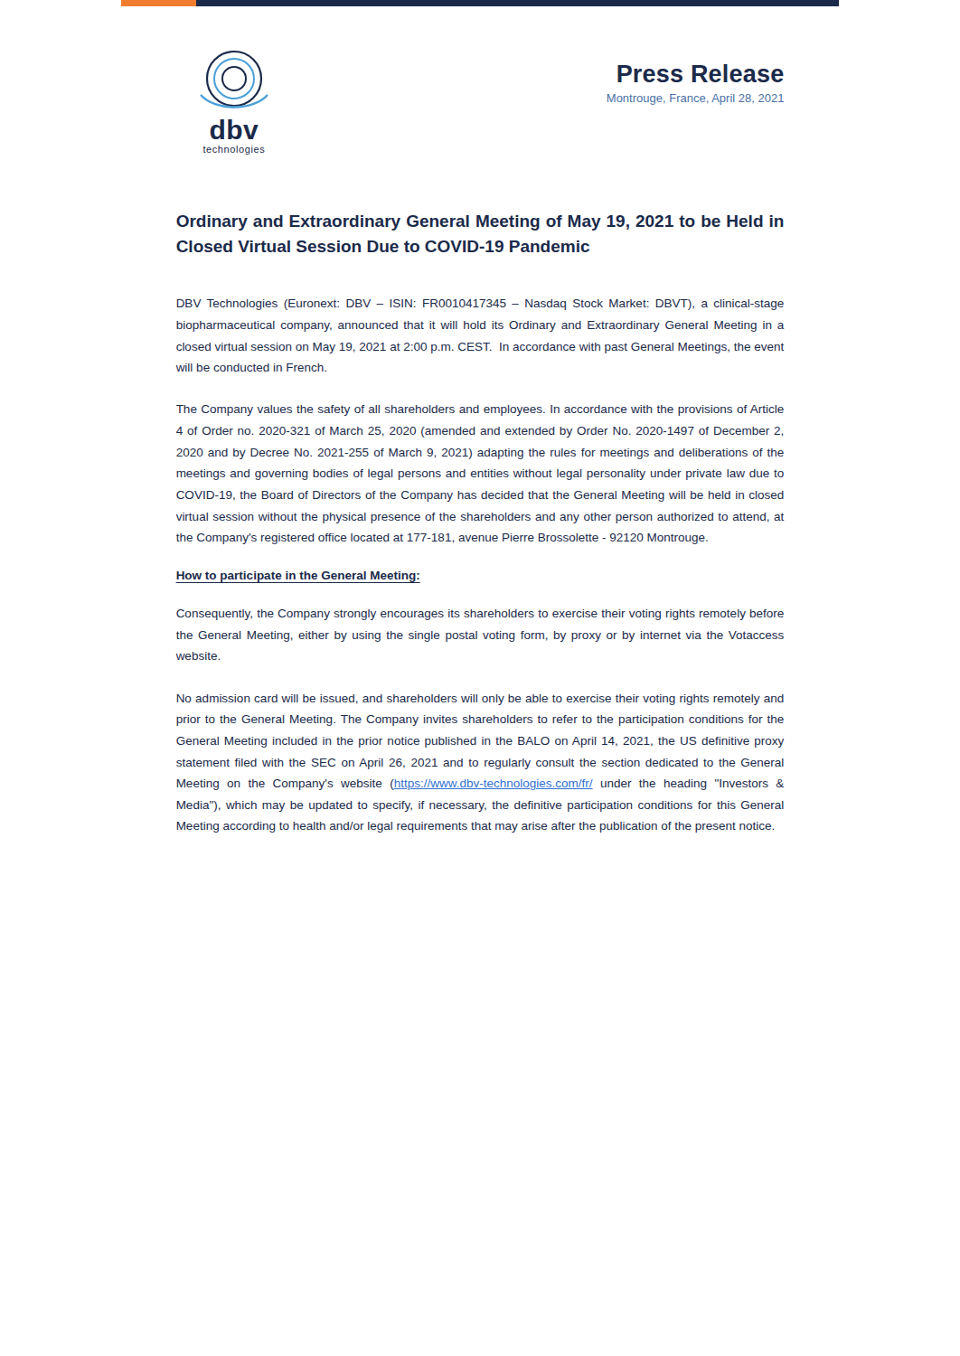dbv
technologies
Press Release
Montrouge, France, April 28, 2021
Ordinary and Extraordinary General Meeting of May 19, 2021 to be Held in Closed Virtual Session Due to COVID-19 Pandemic
DBV Technologies (Euronext: DBV – ISIN: FR0010417345 – Nasdaq Stock Market: DBVT), a clinical-stage biopharmaceutical company, announced that it will hold its Ordinary and Extraordinary General Meeting in a closed virtual session on May 19, 2021 at 2:00 p.m. CEST. In accordance with past General Meetings, the event will be conducted in French.
The Company values the safety of all shareholders and employees. In accordance with the provisions of Article 4 of Order no. 2020-321 of March 25, 2020 (amended and extended by Order No. 2020-1497 of December 2, 2020 and by Decree No. 2021-255 of March 9, 2021) adapting the rules for meetings and deliberations of the meetings and governing bodies of legal persons and entities without legal personality under private law due to COVID-19, the Board of Directors of the Company has decided that the General Meeting will be held in closed virtual session without the physical presence of the shareholders and any other person authorized to attend, at the Company's registered office located at 177-181, avenue Pierre Brossolette - 92120 Montrouge.
How to participate in the General Meeting:
Consequently, the Company strongly encourages its shareholders to exercise their voting rights remotely before the General Meeting, either by using the single postal voting form, by proxy or by internet via the Votaccess website.
No admission card will be issued, and shareholders will only be able to exercise their voting rights remotely and prior to the General Meeting. The Company invites shareholders to refer to the participation conditions for the General Meeting included in the prior notice published in the BALO on April 14, 2021, the US definitive proxy statement filed with the SEC on April 26, 2021 and to regularly consult the section dedicated to the General Meeting on the Company's website (https://www.dbv-technologies.com/fr/ under the heading "Investors & Media"), which may be updated to specify, if necessary, the definitive participation conditions for this General Meeting according to health and/or legal requirements that may arise after the publication of the present notice.